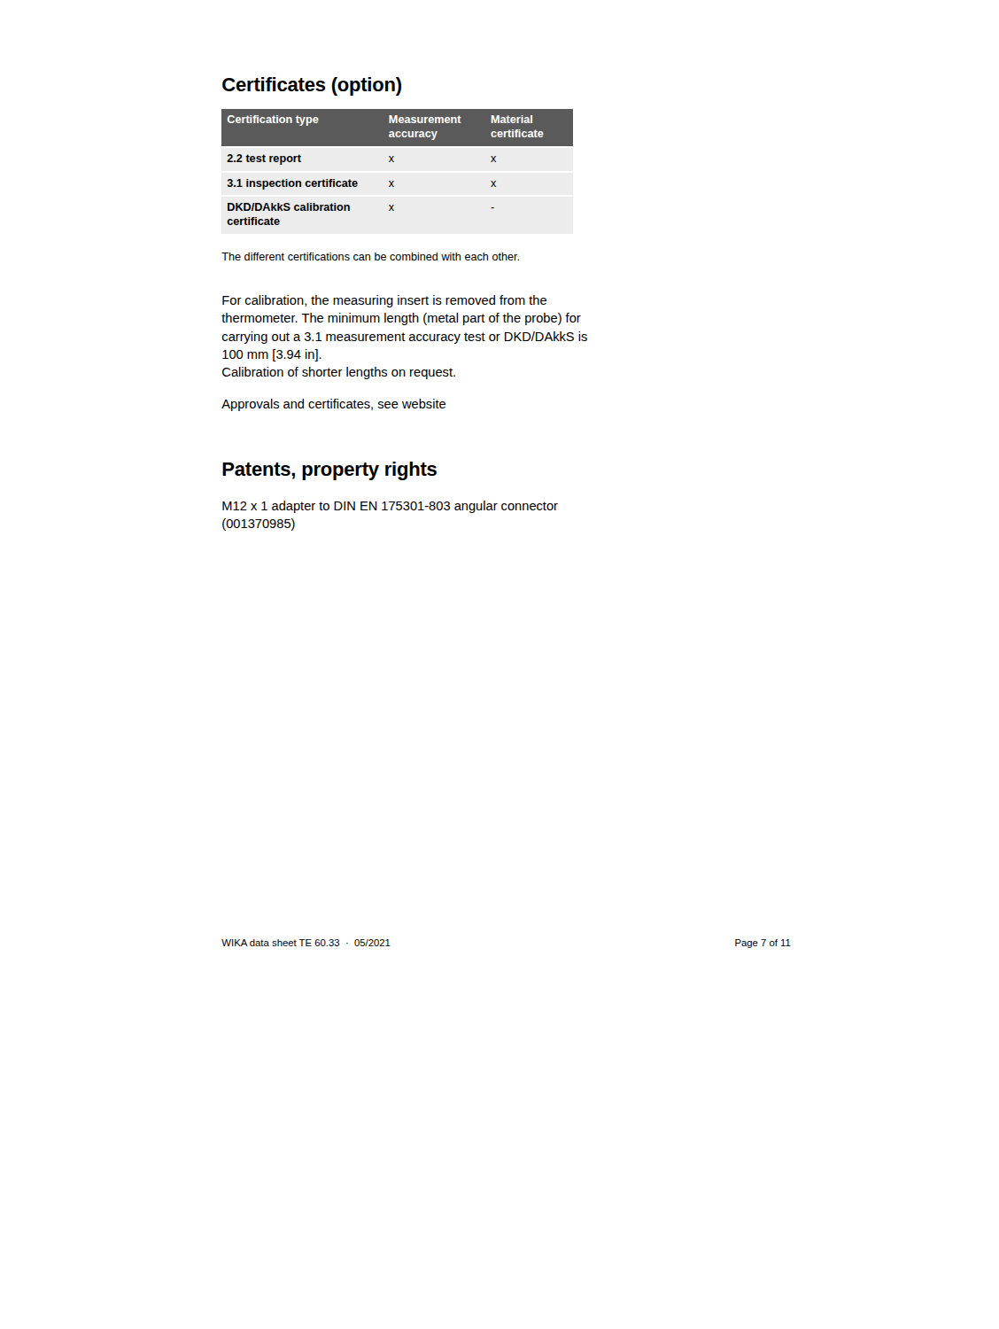Certificates (option)
| Certification type | Measurement accuracy | Material certificate |
| --- | --- | --- |
| 2.2 test report | x | x |
| 3.1 inspection certificate | x | x |
| DKD/DAkkS calibration certificate | x | - |
The different certifications can be combined with each other.
For calibration, the measuring insert is removed from the thermometer. The minimum length (metal part of the probe) for carrying out a 3.1 measurement accuracy test or DKD/DAkkS is 100 mm [3.94 in].
Calibration of shorter lengths on request.
Approvals and certificates, see website
Patents, property rights
M12 x 1 adapter to DIN EN 175301-803 angular connector (001370985)
WIKA data sheet TE 60.33 · 05/2021
Page 7 of 11